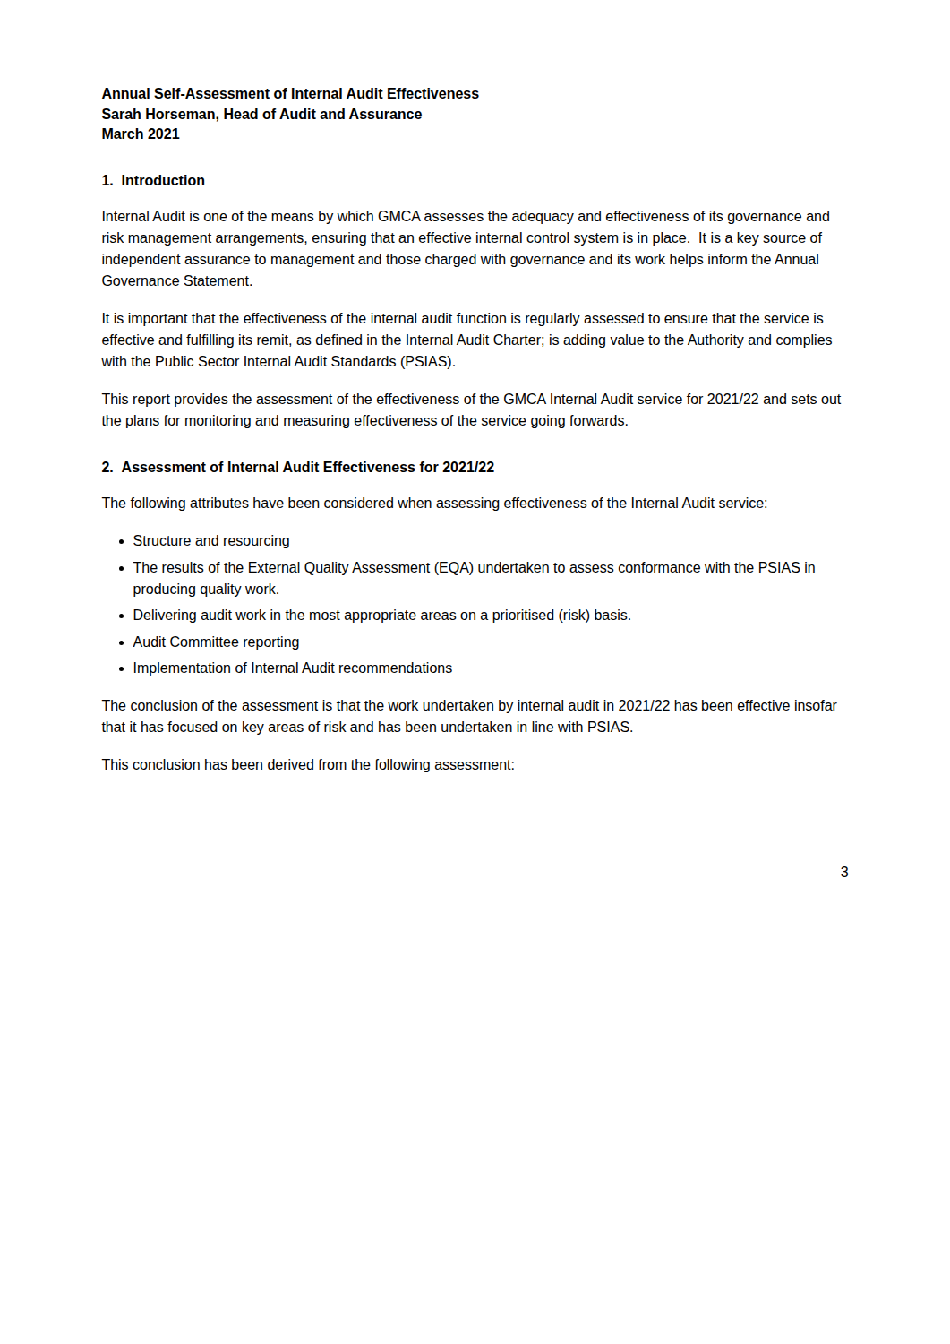Annual Self-Assessment of Internal Audit Effectiveness
Sarah Horseman, Head of Audit and Assurance
March 2021
1. Introduction
Internal Audit is one of the means by which GMCA assesses the adequacy and effectiveness of its governance and risk management arrangements, ensuring that an effective internal control system is in place. It is a key source of independent assurance to management and those charged with governance and its work helps inform the Annual Governance Statement.
It is important that the effectiveness of the internal audit function is regularly assessed to ensure that the service is effective and fulfilling its remit, as defined in the Internal Audit Charter; is adding value to the Authority and complies with the Public Sector Internal Audit Standards (PSIAS).
This report provides the assessment of the effectiveness of the GMCA Internal Audit service for 2021/22 and sets out the plans for monitoring and measuring effectiveness of the service going forwards.
2. Assessment of Internal Audit Effectiveness for 2021/22
The following attributes have been considered when assessing effectiveness of the Internal Audit service:
Structure and resourcing
The results of the External Quality Assessment (EQA) undertaken to assess conformance with the PSIAS in producing quality work.
Delivering audit work in the most appropriate areas on a prioritised (risk) basis.
Audit Committee reporting
Implementation of Internal Audit recommendations
The conclusion of the assessment is that the work undertaken by internal audit in 2021/22 has been effective insofar that it has focused on key areas of risk and has been undertaken in line with PSIAS.
This conclusion has been derived from the following assessment:
3